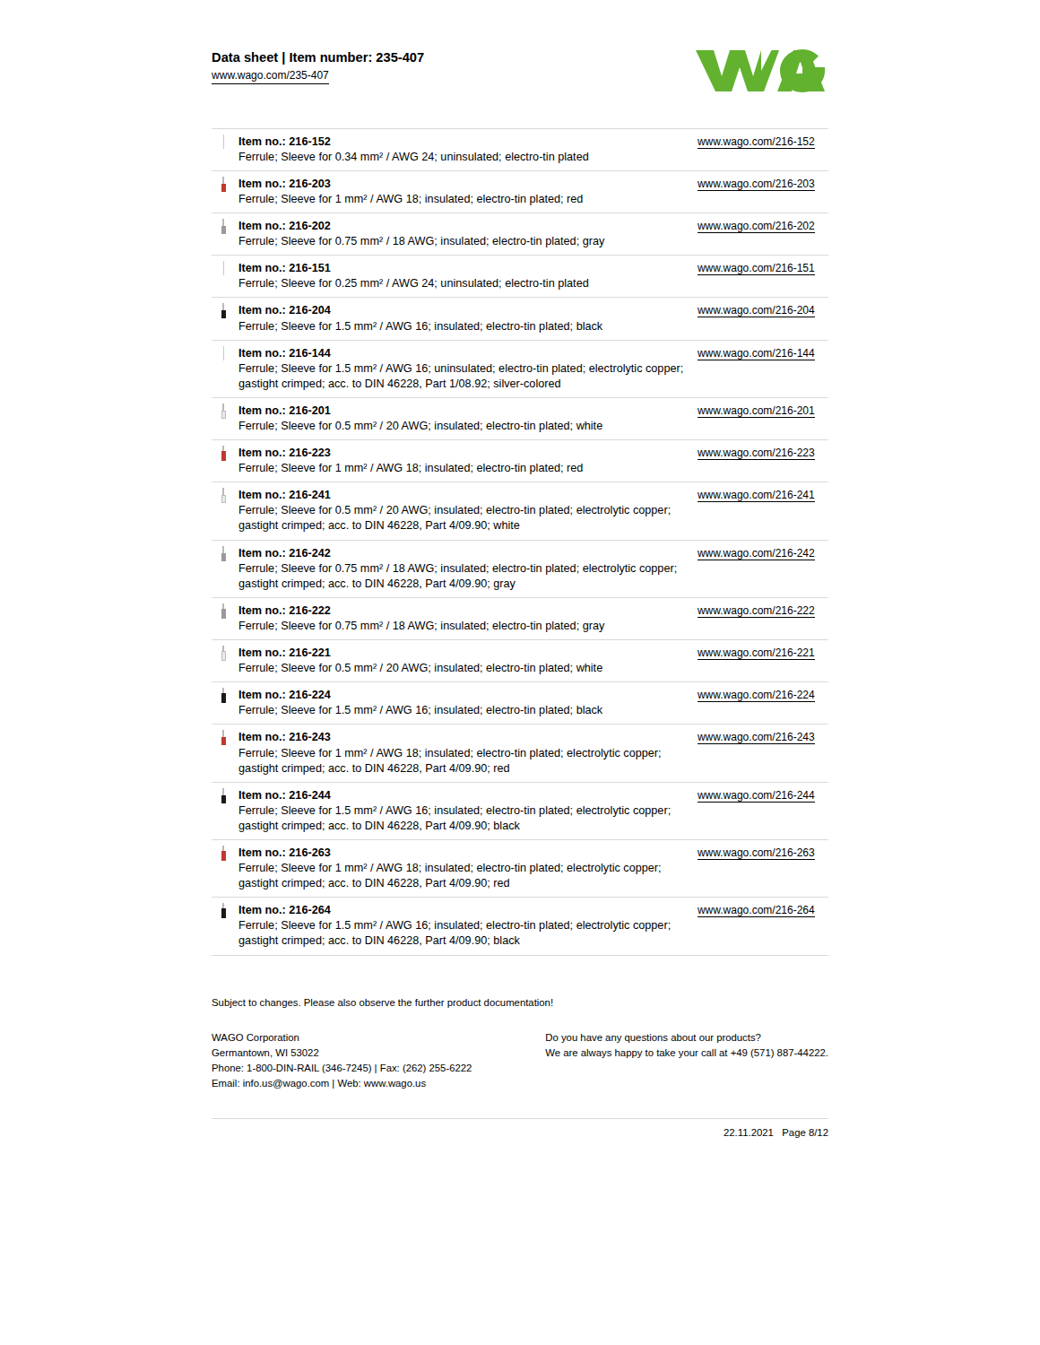Data sheet | Item number: 235-407 www.wago.com/235-407
WAGO
| | Item no.: 216-152 Ferrule; Sleeve for 0.34 mm² / AWG 24; uninsulated; electro-tin plated | www.wago.com/216-152 |
| | Item no.: 216-203 Ferrule; Sleeve for 1 mm² / AWG 18; insulated; electro-tin plated; red | www.wago.com/216-203 |
| | Item no.: 216-202 Ferrule; Sleeve for 0.75 mm² / 18 AWG; insulated; electro-tin plated; gray | www.wago.com/216-202 |
| | Item no.: 216-151 Ferrule; Sleeve for 0.25 mm² / AWG 24; uninsulated; electro-tin plated | www.wago.com/216-151 |
| | Item no.: 216-204 Ferrule; Sleeve for 1.5 mm² / AWG 16; insulated; electro-tin plated; black | www.wago.com/216-204 |
| | Item no.: 216-144 Ferrule; Sleeve for 1.5 mm² / AWG 16; uninsulated; electro-tin plated; electrolytic copper; gastight crimped; acc. to DIN 46228, Part 1/08.92; silver-colored | www.wago.com/216-144 |
| | Item no.: 216-201 Ferrule; Sleeve for 0.5 mm² / 20 AWG; insulated; electro-tin plated; white | www.wago.com/216-201 |
| | Item no.: 216-223 Ferrule; Sleeve for 1 mm² / AWG 18; insulated; electro-tin plated; red | www.wago.com/216-223 |
| | Item no.: 216-241 Ferrule; Sleeve for 0.5 mm² / 20 AWG; insulated; electro-tin plated; electrolytic copper; gastight crimped; acc. to DIN 46228, Part 4/09.90; white | www.wago.com/216-241 |
| | Item no.: 216-242 Ferrule; Sleeve for 0.75 mm² / 18 AWG; insulated; electro-tin plated; electrolytic copper; gastight crimped; acc. to DIN 46228, Part 4/09.90; gray | www.wago.com/216-242 |
| | Item no.: 216-222 Ferrule; Sleeve for 0.75 mm² / 18 AWG; insulated; electro-tin plated; gray | www.wago.com/216-222 |
| | Item no.: 216-221 Ferrule; Sleeve for 0.5 mm² / 20 AWG; insulated; electro-tin plated; white | www.wago.com/216-221 |
| | Item no.: 216-224 Ferrule; Sleeve for 1.5 mm² / AWG 16; insulated; electro-tin plated; black | www.wago.com/216-224 |
| | Item no.: 216-243 Ferrule; Sleeve for 1 mm² / AWG 18; insulated; electro-tin plated; electrolytic copper; gastight crimped; acc. to DIN 46228, Part 4/09.90; red | www.wago.com/216-243 |
| | Item no.: 216-244 Ferrule; Sleeve for 1.5 mm² / AWG 16; insulated; electro-tin plated; electrolytic copper; gastight crimped; acc. to DIN 46228, Part 4/09.90; black | www.wago.com/216-244 |
| | Item no.: 216-263 Ferrule; Sleeve for 1 mm² / AWG 18; insulated; electro-tin plated; electrolytic copper; gastight crimped; acc. to DIN 46228, Part 4/09.90; red | www.wago.com/216-263 |
| | Item no.: 216-264 Ferrule; Sleeve for 1.5 mm² / AWG 16; insulated; electro-tin plated; electrolytic copper; gastight crimped; acc. to DIN 46228, Part 4/09.90; black | www.wago.com/216-264 |
Subject to changes. Please also observe the further product documentation!
WAGO Corporation
Germantown, WI 53022
Phone: 1-800-DIN-RAIL (346-7245) | Fax: (262) 255-6222
Email: info.us@wago.com | Web: www.wago.us
Do you have any questions about our products?
We are always happy to take your call at +49 (571) 887-44222.
22.11.2021 Page 8/12